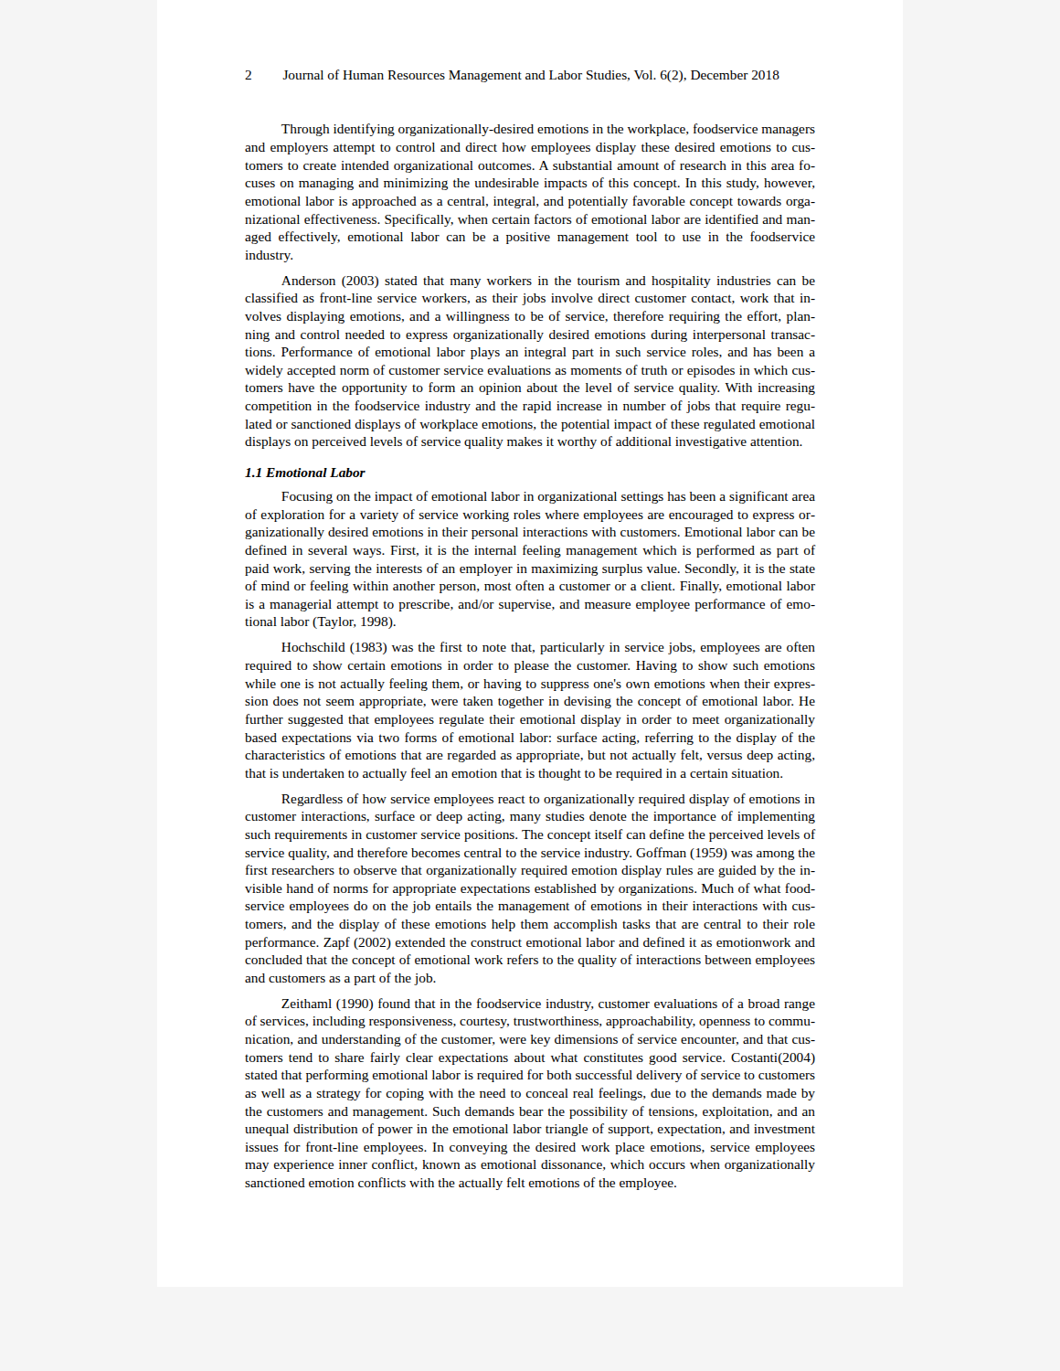2 Journal of Human Resources Management and Labor Studies, Vol. 6(2), December 2018
Through identifying organizationally-desired emotions in the workplace, foodservice managers and employers attempt to control and direct how employees display these desired emotions to customers to create intended organizational outcomes. A substantial amount of research in this area focuses on managing and minimizing the undesirable impacts of this concept. In this study, however, emotional labor is approached as a central, integral, and potentially favorable concept towards organizational effectiveness. Specifically, when certain factors of emotional labor are identified and managed effectively, emotional labor can be a positive management tool to use in the foodservice industry.
Anderson (2003) stated that many workers in the tourism and hospitality industries can be classified as front-line service workers, as their jobs involve direct customer contact, work that involves displaying emotions, and a willingness to be of service, therefore requiring the effort, planning and control needed to express organizationally desired emotions during interpersonal transactions. Performance of emotional labor plays an integral part in such service roles, and has been a widely accepted norm of customer service evaluations as moments of truth or episodes in which customers have the opportunity to form an opinion about the level of service quality. With increasing competition in the foodservice industry and the rapid increase in number of jobs that require regulated or sanctioned displays of workplace emotions, the potential impact of these regulated emotional displays on perceived levels of service quality makes it worthy of additional investigative attention.
1.1 Emotional Labor
Focusing on the impact of emotional labor in organizational settings has been a significant area of exploration for a variety of service working roles where employees are encouraged to express organizationally desired emotions in their personal interactions with customers. Emotional labor can be defined in several ways. First, it is the internal feeling management which is performed as part of paid work, serving the interests of an employer in maximizing surplus value. Secondly, it is the state of mind or feeling within another person, most often a customer or a client. Finally, emotional labor is a managerial attempt to prescribe, and/or supervise, and measure employee performance of emotional labor (Taylor, 1998).
Hochschild (1983) was the first to note that, particularly in service jobs, employees are often required to show certain emotions in order to please the customer. Having to show such emotions while one is not actually feeling them, or having to suppress one's own emotions when their expression does not seem appropriate, were taken together in devising the concept of emotional labor. He further suggested that employees regulate their emotional display in order to meet organizationally based expectations via two forms of emotional labor: surface acting, referring to the display of the characteristics of emotions that are regarded as appropriate, but not actually felt, versus deep acting, that is undertaken to actually feel an emotion that is thought to be required in a certain situation.
Regardless of how service employees react to organizationally required display of emotions in customer interactions, surface or deep acting, many studies denote the importance of implementing such requirements in customer service positions. The concept itself can define the perceived levels of service quality, and therefore becomes central to the service industry. Goffman (1959) was among the first researchers to observe that organizationally required emotion display rules are guided by the invisible hand of norms for appropriate expectations established by organizations. Much of what foodservice employees do on the job entails the management of emotions in their interactions with customers, and the display of these emotions help them accomplish tasks that are central to their role performance. Zapf (2002) extended the construct emotional labor and defined it as emotionwork and concluded that the concept of emotional work refers to the quality of interactions between employees and customers as a part of the job.
Zeithaml (1990) found that in the foodservice industry, customer evaluations of a broad range of services, including responsiveness, courtesy, trustworthiness, approachability, openness to communication, and understanding of the customer, were key dimensions of service encounter, and that customers tend to share fairly clear expectations about what constitutes good service. Costanti(2004) stated that performing emotional labor is required for both successful delivery of service to customers as well as a strategy for coping with the need to conceal real feelings, due to the demands made by the customers and management. Such demands bear the possibility of tensions, exploitation, and an unequal distribution of power in the emotional labor triangle of support, expectation, and investment issues for front-line employees. In conveying the desired work place emotions, service employees may experience inner conflict, known as emotional dissonance, which occurs when organizationally sanctioned emotion conflicts with the actually felt emotions of the employee.